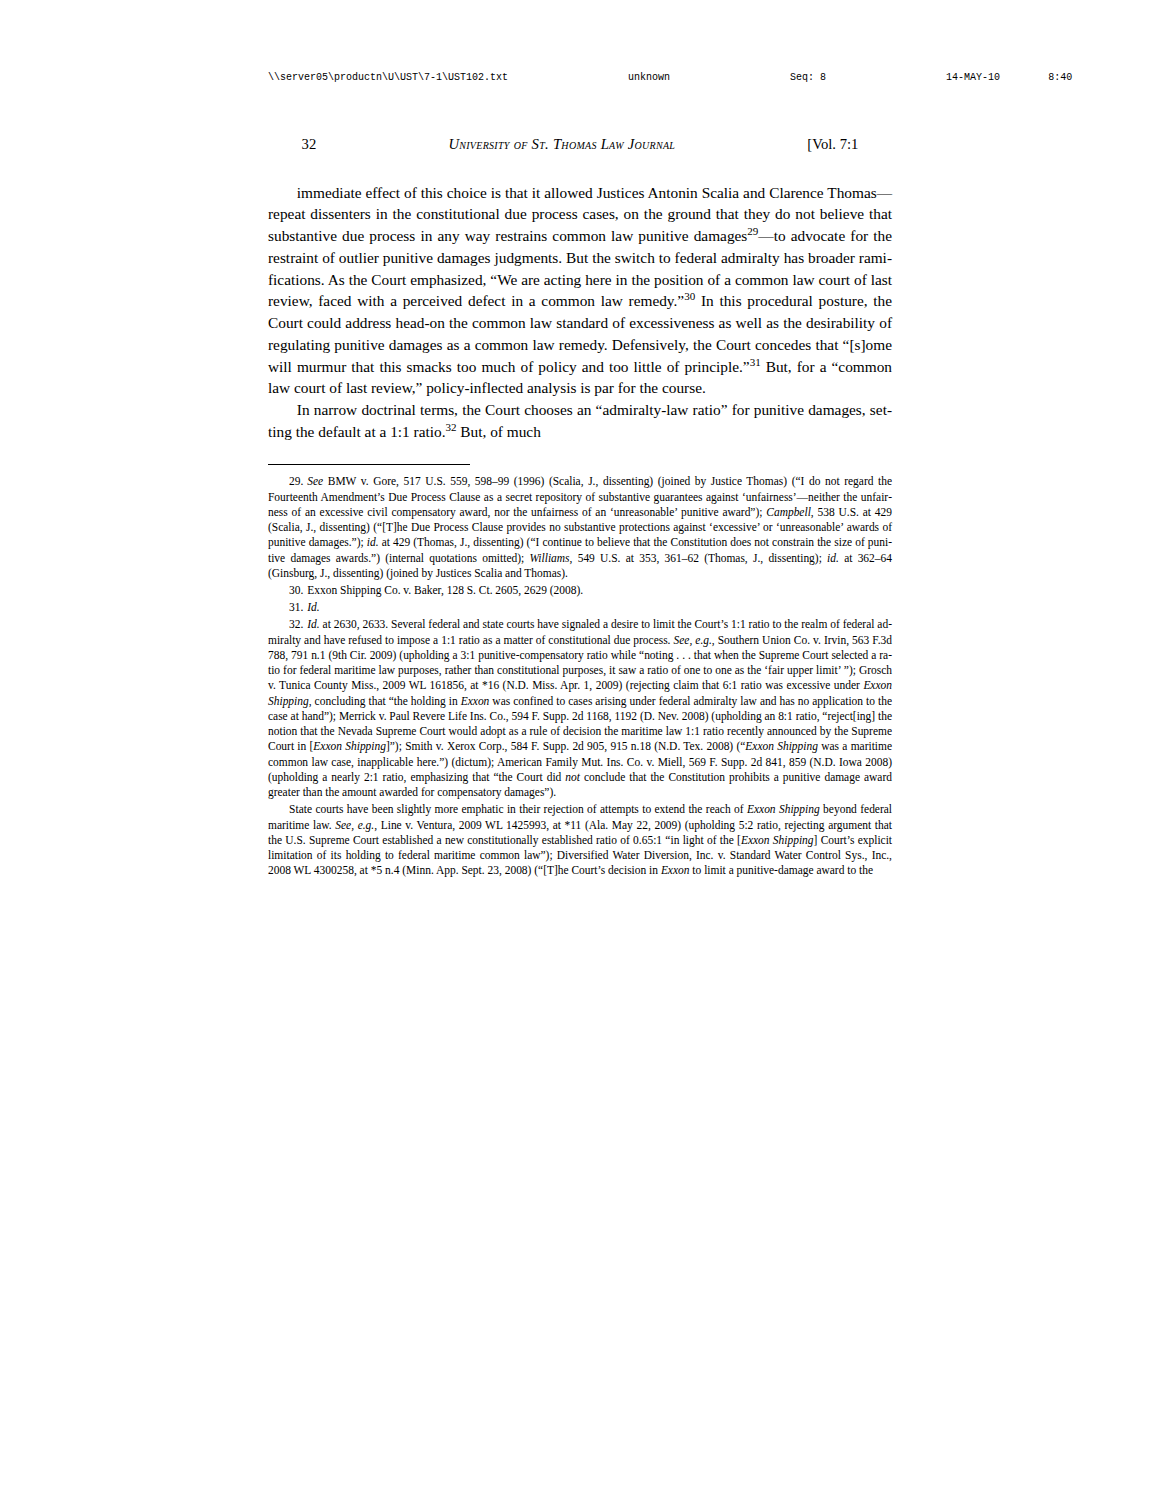\\server05\productn\U\UST\7-1\UST102.txt unknown Seq: 8 14-MAY-10 8:40
32 University of St. Thomas Law Journal [Vol. 7:1
immediate effect of this choice is that it allowed Justices Antonin Scalia and Clarence Thomas—repeat dissenters in the constitutional due process cases, on the ground that they do not believe that substantive due process in any way restrains common law punitive damages29—to advocate for the restraint of outlier punitive damages judgments. But the switch to federal admiralty has broader ramifications. As the Court emphasized, “We are acting here in the position of a common law court of last review, faced with a perceived defect in a common law remedy.”30 In this procedural posture, the Court could address head-on the common law standard of excessiveness as well as the desirability of regulating punitive damages as a common law remedy. Defensively, the Court concedes that “[s]ome will murmur that this smacks too much of policy and too little of principle.”31 But, for a “common law court of last review,” policy-inflected analysis is par for the course.
In narrow doctrinal terms, the Court chooses an “admiralty-law ratio” for punitive damages, setting the default at a 1:1 ratio.32 But, of much
29. See BMW v. Gore, 517 U.S. 559, 598–99 (1996) (Scalia, J., dissenting) (joined by Justice Thomas) (“I do not regard the Fourteenth Amendment’s Due Process Clause as a secret repository of substantive guarantees against ‘unfairness’—neither the unfairness of an excessive civil compensatory award, nor the unfairness of an ‘unreasonable’ punitive award”); Campbell, 538 U.S. at 429 (Scalia, J., dissenting) (“[T]he Due Process Clause provides no substantive protections against ‘excessive’ or ‘unreasonable’ awards of punitive damages.”); id. at 429 (Thomas, J., dissenting) (“I continue to believe that the Constitution does not constrain the size of punitive damages awards.”) (internal quotations omitted); Williams, 549 U.S. at 353, 361–62 (Thomas, J., dissenting); id. at 362–64 (Ginsburg, J., dissenting) (joined by Justices Scalia and Thomas).
30. Exxon Shipping Co. v. Baker, 128 S. Ct. 2605, 2629 (2008).
31. Id.
32. Id. at 2630, 2633. Several federal and state courts have signaled a desire to limit the Court’s 1:1 ratio to the realm of federal admiralty and have refused to impose a 1:1 ratio as a matter of constitutional due process. See, e.g., Southern Union Co. v. Irvin, 563 F.3d 788, 791 n.1 (9th Cir. 2009) (upholding a 3:1 punitive-compensatory ratio while “noting . . . that when the Supreme Court selected a ratio for federal maritime law purposes, rather than constitutional purposes, it saw a ratio of one to one as the ‘fair upper limit’ ”); Grosch v. Tunica County Miss., 2009 WL 161856, at *16 (N.D. Miss. Apr. 1, 2009) (rejecting claim that 6:1 ratio was excessive under Exxon Shipping, concluding that “the holding in Exxon was confined to cases arising under federal admiralty law and has no application to the case at hand”); Merrick v. Paul Revere Life Ins. Co., 594 F. Supp. 2d 1168, 1192 (D. Nev. 2008) (upholding an 8:1 ratio, “reject[ing] the notion that the Nevada Supreme Court would adopt as a rule of decision the maritime law 1:1 ratio recently announced by the Supreme Court in [Exxon Shipping]”); Smith v. Xerox Corp., 584 F. Supp. 2d 905, 915 n.18 (N.D. Tex. 2008) (“Exxon Shipping was a maritime common law case, inapplicable here.”) (dictum); American Family Mut. Ins. Co. v. Miell, 569 F. Supp. 2d 841, 859 (N.D. Iowa 2008) (upholding a nearly 2:1 ratio, emphasizing that “the Court did not conclude that the Constitution prohibits a punitive damage award greater than the amount awarded for compensatory damages”).
State courts have been slightly more emphatic in their rejection of attempts to extend the reach of Exxon Shipping beyond federal maritime law. See, e.g., Line v. Ventura, 2009 WL 1425993, at *11 (Ala. May 22, 2009) (upholding 5:2 ratio, rejecting argument that the U.S. Supreme Court established a new constitutionally established ratio of 0.65:1 “in light of the [Exxon Shipping] Court’s explicit limitation of its holding to federal maritime common law”); Diversified Water Diversion, Inc. v. Standard Water Control Sys., Inc., 2008 WL 4300258, at *5 n.4 (Minn. App. Sept. 23, 2008) (“[T]he Court’s decision in Exxon to limit a punitive-damage award to the